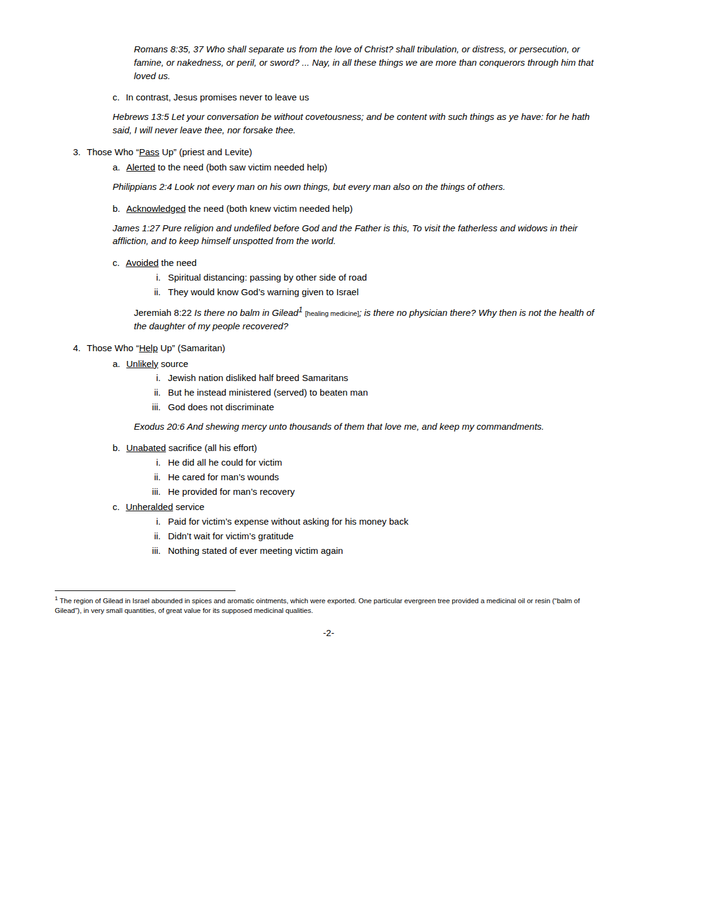Romans 8:35, 37 Who shall separate us from the love of Christ? shall tribulation, or distress, or persecution, or famine, or nakedness, or peril, or sword? ... Nay, in all these things we are more than conquerors through him that loved us.
c.
In contrast, Jesus promises never to leave us
Hebrews 13:5 Let your conversation be without covetousness; and be content with such things as ye have: for he hath said, I will never leave thee, nor forsake thee.
3.
Those Who “Pass Up” (priest and Levite)
a.
Alerted to the need (both saw victim needed help)
Philippians 2:4 Look not every man on his own things, but every man also on the things of others.
b.
Acknowledged the need (both knew victim needed help)
James 1:27 Pure religion and undefiled before God and the Father is this, To visit the fatherless and widows in their affliction, and to keep himself unspotted from the world.
c.
Avoided the need
i.
Spiritual distancing: passing by other side of road
ii.
They would know God’s warning given to Israel
Jeremiah 8:22 Is there no balm in Gilead1 [healing medicine]; is there no physician there? Why then is not the health of the daughter of my people recovered?
4.
Those Who “Help Up” (Samaritan)
a.
Unlikely source
i.
Jewish nation disliked half breed Samaritans
ii.
But he instead ministered (served) to beaten man
iii.
God does not discriminate
Exodus 20:6 And shewing mercy unto thousands of them that love me, and keep my commandments.
b.
Unabated sacrifice (all his effort)
i.
He did all he could for victim
ii.
He cared for man’s wounds
iii.
He provided for man’s recovery
c.
Unheralded service
i.
Paid for victim’s expense without asking for his money back
ii.
Didn’t wait for victim’s gratitude
iii.
Nothing stated of ever meeting victim again
1 The region of Gilead in Israel abounded in spices and aromatic ointments, which were exported. One particular evergreen tree provided a medicinal oil or resin (“balm of Gilead”), in very small quantities, of great value for its supposed medicinal qualities.
-2-